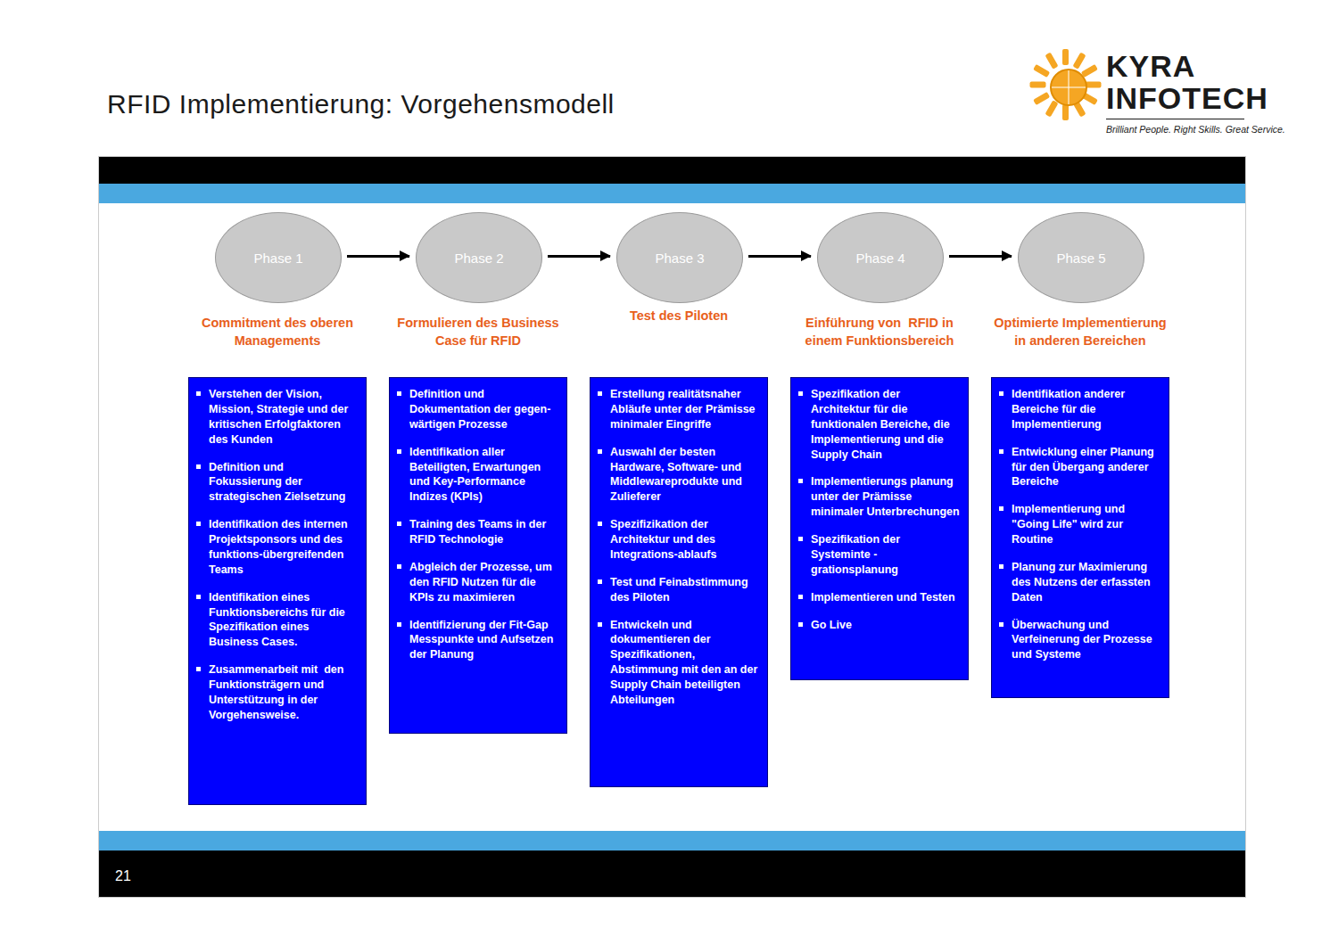RFID Implementierung: Vorgehensmodell
KYRA
INFOTECH
Brilliant People. Right Skills. Great Service.
Phase 1
Phase 2
Phase 3
Phase 4
Phase 5
Commitment des oberen Managements
Formulieren des Business Case für RFID
Test des Piloten
Einführung von RFID in einem Funktionsbereich
Optimierte Implementierung in anderen Bereichen
Verstehen der Vision, Mission, Strategie und der kritischen Erfolgfaktoren des Kunden
Definition und Fokussierung der strategischen Zielsetzung
Identifikation des internen Projektsponsors und des funktions-übergreifenden Teams
Identifikation eines Funktionsbereichs für die Spezifikation eines Business Cases.
Zusammenarbeit mit den Funktionsträgern und Unterstützung in der Vorgehensweise.
Definition und Dokumentation der gegen-wärtigen Prozesse
Identifikation aller Beteiligten, Erwartungen und Key-Performance Indizes (KPIs)
Training des Teams in der RFID Technologie
Abgleich der Prozesse, um den RFID Nutzen für die KPIs zu maximieren
Identifizierung der Fit-Gap Messpunkte und Aufsetzen der Planung
Erstellung realitätsnaher Abläufe unter der Prämisse minimaler Eingriffe
Auswahl der besten Hardware, Software- und Middlewareprodukte und Zulieferer
Spezifizikation der Architektur und des Integrations-ablaufs
Test und Feinabstimmung des Piloten
Entwickeln und dokumentieren der Spezifikationen, Abstimmung mit den an der Supply Chain beteiligten Abteilungen
Spezifikation der Architektur für die funktionalen Bereiche, die Implementierung und die Supply Chain
Implementierungs planung unter der Prämisse minimaler Unterbrechungen
Spezifikation der Systeminte - grationsplanung
Implementieren und Testen
Go Live
Identifikation anderer Bereiche für die Implementierung
Entwicklung einer Planung für den Übergang anderer Bereiche
Implementierung und "Going Life" wird zur Routine
Planung zur Maximierung des Nutzens der erfassten Daten
Überwachung und Verfeinerung der Prozesse und Systeme
21